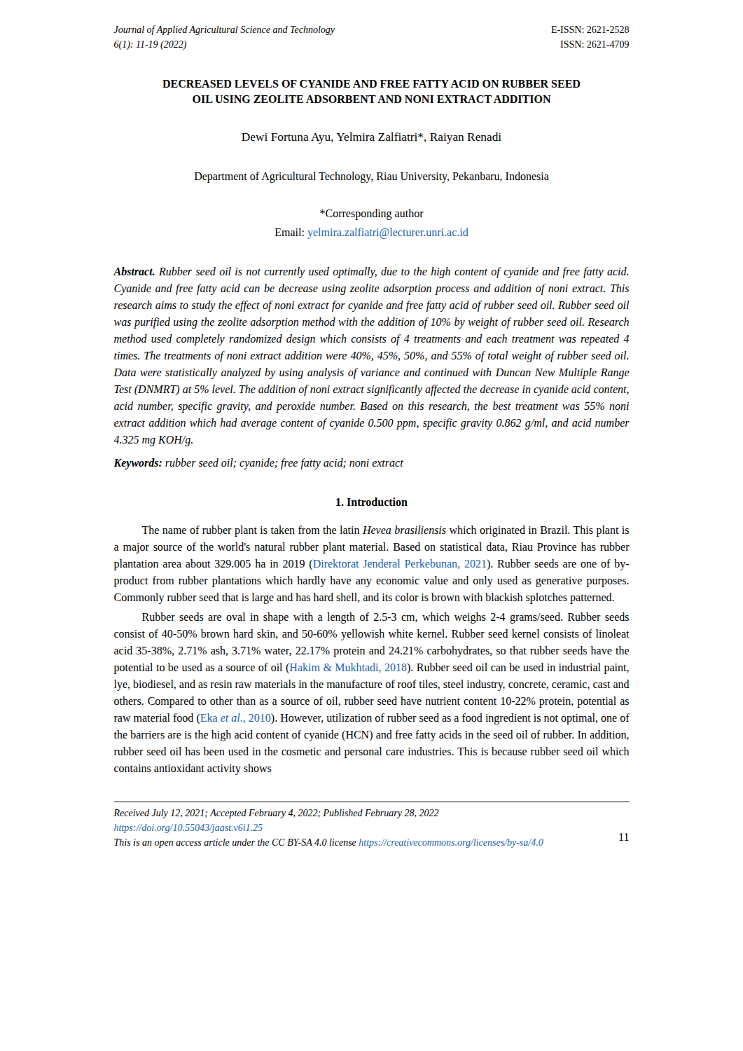Journal of Applied Agricultural Science and Technology
6(1): 11-19 (2022)
E-ISSN: 2621-2528
ISSN: 2621-4709
Decreased Levels of Cyanide and Free Fatty Acid on Rubber Seed
Oil Using Zeolite Adsorbent and Noni Extract Addition
Dewi Fortuna Ayu, Yelmira Zalfiatri*, Raiyan Renadi
Department of Agricultural Technology, Riau University, Pekanbaru, Indonesia
*Corresponding author
Email: yelmira.zalfiatri@lecturer.unri.ac.id
Abstract. Rubber seed oil is not currently used optimally, due to the high content of cyanide and free fatty acid. Cyanide and free fatty acid can be decrease using zeolite adsorption process and addition of noni extract. This research aims to study the effect of noni extract for cyanide and free fatty acid of rubber seed oil. Rubber seed oil was purified using the zeolite adsorption method with the addition of 10% by weight of rubber seed oil. Research method used completely randomized design which consists of 4 treatments and each treatment was repeated 4 times. The treatments of noni extract addition were 40%, 45%, 50%, and 55% of total weight of rubber seed oil. Data were statistically analyzed by using analysis of variance and continued with Duncan New Multiple Range Test (DNMRT) at 5% level. The addition of noni extract significantly affected the decrease in cyanide acid content, acid number, specific gravity, and peroxide number. Based on this research, the best treatment was 55% noni extract addition which had average content of cyanide 0.500 ppm, specific gravity 0.862 g/ml, and acid number 4.325 mg KOH/g.
Keywords: rubber seed oil; cyanide; free fatty acid; noni extract
1. Introduction
The name of rubber plant is taken from the latin Hevea brasiliensis which originated in Brazil. This plant is a major source of the world's natural rubber plant material. Based on statistical data, Riau Province has rubber plantation area about 329.005 ha in 2019 (Direktorat Jenderal Perkebunan, 2021). Rubber seeds are one of by-product from rubber plantations which hardly have any economic value and only used as generative purposes. Commonly rubber seed that is large and has hard shell, and its color is brown with blackish splotches patterned.
Rubber seeds are oval in shape with a length of 2.5-3 cm, which weighs 2-4 grams/seed. Rubber seeds consist of 40-50% brown hard skin, and 50-60% yellowish white kernel. Rubber seed kernel consists of linoleat acid 35-38%, 2.71% ash, 3.71% water, 22.17% protein and 24.21% carbohydrates, so that rubber seeds have the potential to be used as a source of oil (Hakim & Mukhtadi, 2018). Rubber seed oil can be used in industrial paint, lye, biodiesel, and as resin raw materials in the manufacture of roof tiles, steel industry, concrete, ceramic, cast and others. Compared to other than as a source of oil, rubber seed have nutrient content 10-22% protein, potential as raw material food (Eka et al., 2010). However, utilization of rubber seed as a food ingredient is not optimal, one of the barriers are is the high acid content of cyanide (HCN) and free fatty acids in the seed oil of rubber. In addition, rubber seed oil has been used in the cosmetic and personal care industries. This is because rubber seed oil which contains antioxidant activity shows
Received July 12, 2021; Accepted February 4, 2022; Published February 28, 2022
https://doi.org/10.55043/jaast.v6i1.25
This is an open access article under the CC BY-SA 4.0 license https://creativecommons.org/licenses/by-sa/4.0
11